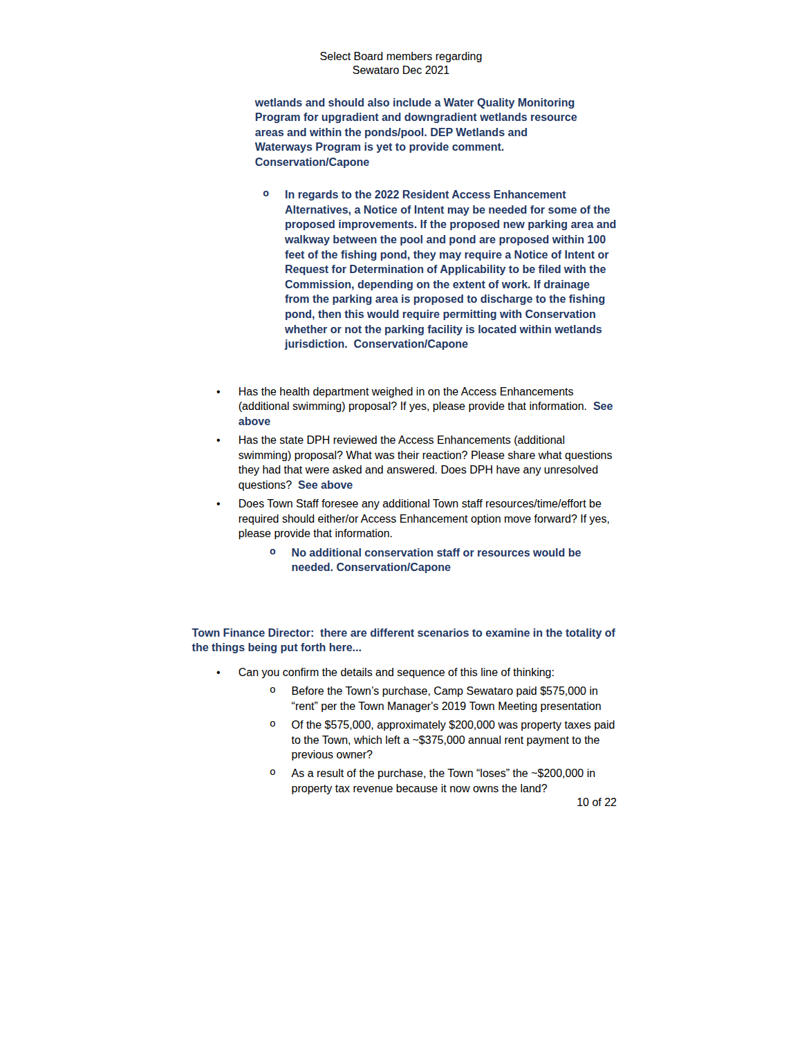Select Board members regarding
Sewataro Dec 2021
wetlands and should also include a Water Quality Monitoring Program for upgradient and downgradient wetlands resource areas and within the ponds/pool. DEP Wetlands and Waterways Program is yet to provide comment. Conservation/Capone
In regards to the 2022 Resident Access Enhancement Alternatives, a Notice of Intent may be needed for some of the proposed improvements. If the proposed new parking area and walkway between the pool and pond are proposed within 100 feet of the fishing pond, they may require a Notice of Intent or Request for Determination of Applicability to be filed with the Commission, depending on the extent of work. If drainage from the parking area is proposed to discharge to the fishing pond, then this would require permitting with Conservation whether or not the parking facility is located within wetlands jurisdiction. Conservation/Capone
Has the health department weighed in on the Access Enhancements (additional swimming) proposal? If yes, please provide that information. See above
Has the state DPH reviewed the Access Enhancements (additional swimming) proposal? What was their reaction? Please share what questions they had that were asked and answered. Does DPH have any unresolved questions? See above
Does Town Staff foresee any additional Town staff resources/time/effort be required should either/or Access Enhancement option move forward? If yes, please provide that information.
No additional conservation staff or resources would be needed. Conservation/Capone
Town Finance Director: there are different scenarios to examine in the totality of the things being put forth here...
Can you confirm the details and sequence of this line of thinking:
Before the Town’s purchase, Camp Sewataro paid $575,000 in “rent” per the Town Manager's 2019 Town Meeting presentation
Of the $575,000, approximately $200,000 was property taxes paid to the Town, which left a ~$375,000 annual rent payment to the previous owner?
As a result of the purchase, the Town “loses” the ~$200,000 in property tax revenue because it now owns the land?
10 of 22